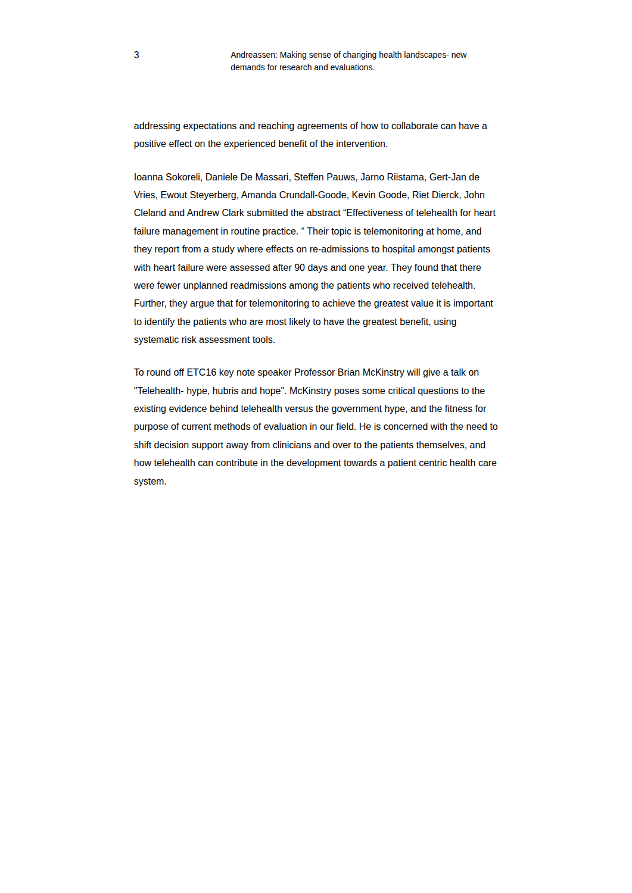3
Andreassen: Making sense of changing health landscapes- new demands for research and evaluations.
addressing expectations and reaching agreements of how to collaborate can have a positive effect on the experienced benefit of the intervention.
Ioanna Sokoreli, Daniele De Massari, Steffen Pauws, Jarno Riistama, Gert-Jan de Vries, Ewout Steyerberg, Amanda Crundall-Goode, Kevin Goode, Riet Dierck, John Cleland and Andrew Clark submitted the abstract “Effectiveness of telehealth for heart failure management in routine practice. “ Their topic is telemonitoring at home, and they report from a study where effects on re-admissions to hospital amongst patients with heart failure were assessed after 90 days and one year. They found that there were fewer unplanned readmissions among the patients who received telehealth. Further, they argue that for telemonitoring to achieve the greatest value it is important to identify the patients who are most likely to have the greatest benefit, using systematic risk assessment tools.
To round off ETC16 key note speaker Professor Brian McKinstry will give a talk on "Telehealth- hype, hubris and hope". McKinstry poses some critical questions to the existing evidence behind telehealth versus the government hype, and the fitness for purpose of current methods of evaluation in our field. He is concerned with the need to shift decision support away from clinicians and over to the patients themselves, and how telehealth can contribute in the development towards a patient centric health care system.